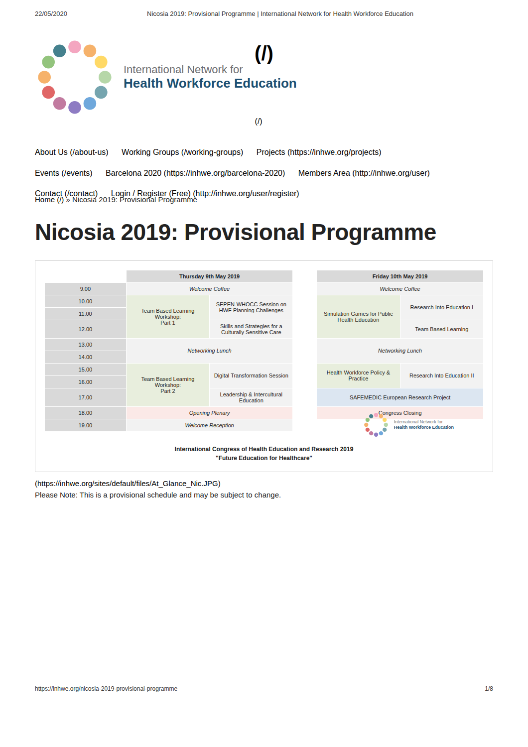22/05/2020
Nicosia 2019: Provisional Programme | International Network for Health Workforce Education
(/)
International Network for
Health Workforce Education
(/)
About Us (/about-us) Working Groups (/working-groups) Projects (https://inhwe.org/projects)
Events (/events) Barcelona 2020 (https://inhwe.org/barcelona-2020) Members Area (http://inhwe.org/user)
Contact (/contact) Login / Register (Free) (http://inhwe.org/user/register)
Home (/) » Nicosia 2019: Provisional Programme
Nicosia 2019: Provisional Programme
| | Thursday 9th May 2019 | | Friday 10th May 2019 |
| 9.00 | Welcome Coffee | | Welcome Coffee |
| 10.00 | Team Based Learning Workshop: Part 1 | SEPEN-WHOCC Session on HWF Planning Challenges | | Simulation Games for Public Health Education | Research Into Education I |
| 11.00 |
| 12.00 | Skills and Strategies for a Culturally Sensitive Care | | Team Based Learning |
| 13.00 | Networking Lunch | | Networking Lunch |
| 14.00 |
| 15.00 | Team Based Learning Workshop: Part 2 | Digital Transformation Session | | Health Workforce Policy & Practice | Research Into Education II |
| 16.00 |
| 17.00 | Leadership & Intercultural Education | | SAFEMEDIC European Research Project |
| 18.00 | Opening Plenary | | Congress Closing |
| 19.00 | Welcome Reception | | |
International Network for
Health Workforce Education
International Congress of Health Education and Research 2019
"Future Education for Healthcare"
(https://inhwe.org/sites/default/files/At_Glance_Nic.JPG)
Please Note: This is a provisional schedule and may be subject to change.
https://inhwe.org/nicosia-2019-provisional-programme
1/8